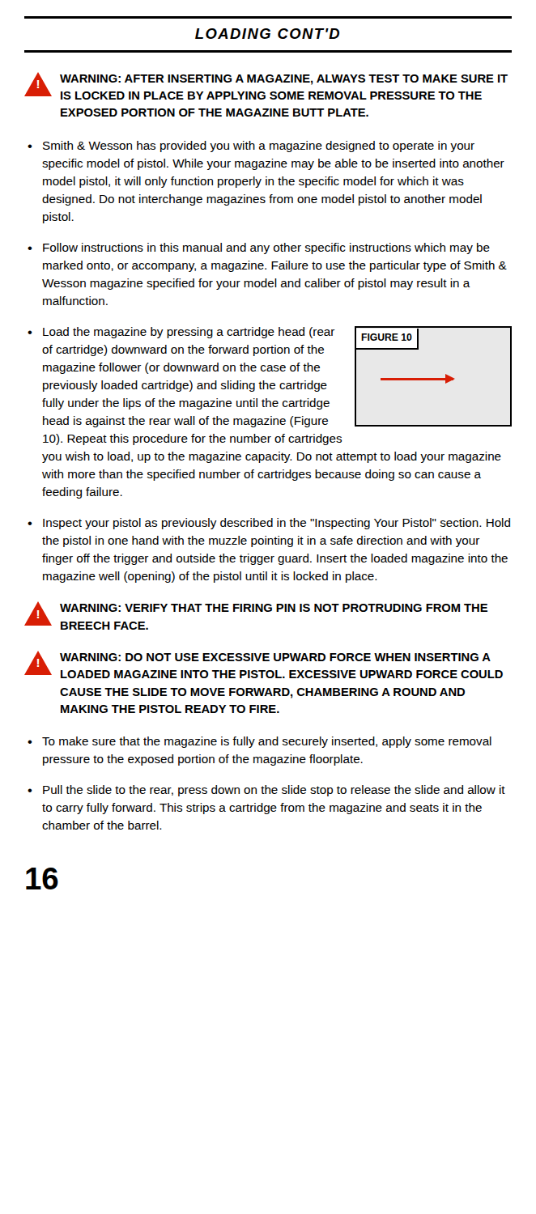Loading Cont'd
WARNING: AFTER INSERTING A MAGAZINE, ALWAYS TEST TO MAKE SURE IT IS LOCKED IN PLACE BY APPLYING SOME REMOVAL PRESSURE TO THE EXPOSED PORTION OF THE MAGAZINE BUTT PLATE.
Smith & Wesson has provided you with a magazine designed to operate in your specific model of pistol. While your magazine may be able to be inserted into another model pistol, it will only function properly in the specific model for which it was designed. Do not interchange magazines from one model pistol to another model pistol.
Follow instructions in this manual and any other specific instructions which may be marked onto, or accompany, a magazine. Failure to use the particular type of Smith & Wesson magazine specified for your model and caliber of pistol may result in a malfunction.
FIGURE 10
Load the magazine by pressing a cartridge head (rear of cartridge) downward on the forward portion of the magazine follower (or downward on the case of the previously loaded cartridge) and sliding the cartridge fully under the lips of the magazine until the cartridge head is against the rear wall of the magazine (Figure 10). Repeat this procedure for the number of cartridges you wish to load, up to the magazine capacity. Do not attempt to load your magazine with more than the specified number of cartridges because doing so can cause a feeding failure.
Inspect your pistol as previously described in the "Inspecting Your Pistol" section. Hold the pistol in one hand with the muzzle pointing it in a safe direction and with your finger off the trigger and outside the trigger guard. Insert the loaded magazine into the magazine well (opening) of the pistol until it is locked in place.
WARNING: VERIFY THAT THE FIRING PIN IS NOT PROTRUDING FROM THE BREECH FACE.
WARNING: DO NOT USE EXCESSIVE UPWARD FORCE WHEN INSERTING A LOADED MAGAZINE INTO THE PISTOL. EXCESSIVE UPWARD FORCE COULD CAUSE THE SLIDE TO MOVE FORWARD, CHAMBERING A ROUND AND MAKING THE PISTOL READY TO FIRE.
To make sure that the magazine is fully and securely inserted, apply some removal pressure to the exposed portion of the magazine floorplate.
Pull the slide to the rear, press down on the slide stop to release the slide and allow it to carry fully forward. This strips a cartridge from the magazine and seats it in the chamber of the barrel.
16